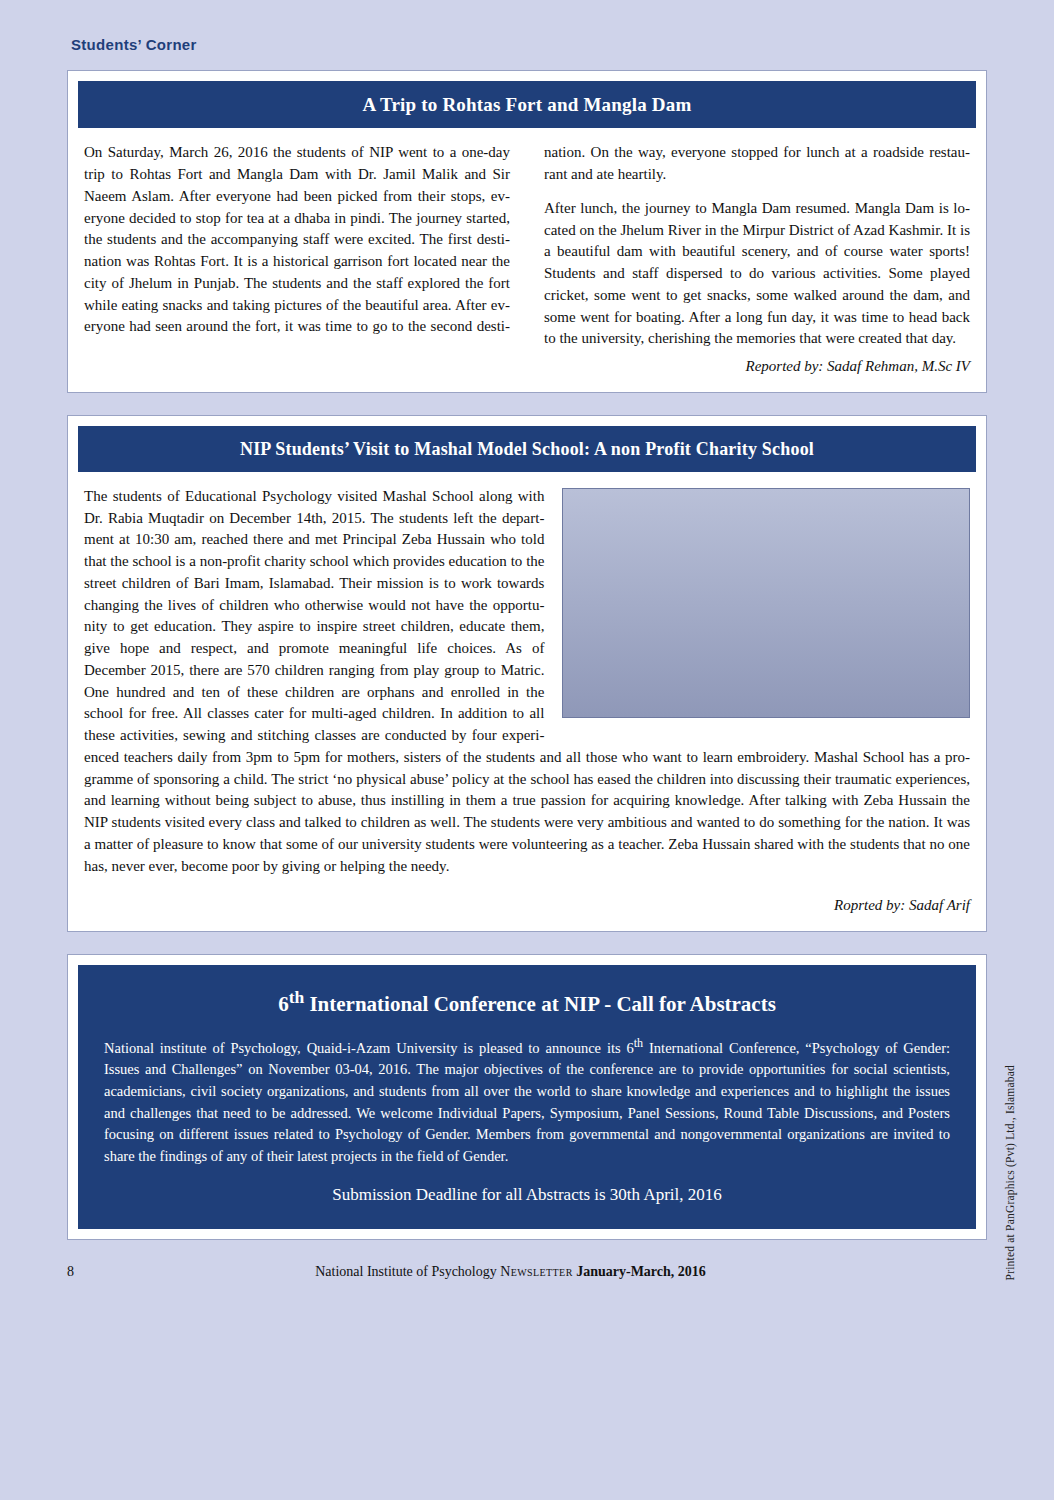Students’ Corner
A Trip to Rohtas Fort and Mangla Dam
On Saturday, March 26, 2016 the students of NIP went to a one-day trip to Rohtas Fort and Mangla Dam with Dr. Jamil Malik and Sir Naeem Aslam. After everyone had been picked from their stops, everyone decided to stop for tea at a dhaba in pindi. The journey started, the students and the accompanying staff were excited. The first destination was Rohtas Fort. It is a historical garrison fort located near the city of Jhelum in Punjab. The students and the staff explored the fort while eating snacks and taking pictures of the beautiful area. After everyone had seen around the fort, it was time to go to the second destination. On the way, everyone stopped for lunch at a roadside restaurant and ate heartily.
After lunch, the journey to Mangla Dam resumed. Mangla Dam is located on the Jhelum River in the Mirpur District of Azad Kashmir. It is a beautiful dam with beautiful scenery, and of course water sports! Students and staff dispersed to do various activities. Some played cricket, some went to get snacks, some walked around the dam, and some went for boating. After a long fun day, it was time to head back to the university, cherishing the memories that were created that day.
Reported by: Sadaf Rehman, M.Sc IV
NIP Students’ Visit to Mashal Model School: A non Profit Charity School
The students of Educational Psychology visited Mashal School along with Dr. Rabia Muqtadir on December 14th, 2015. The students left the department at 10:30 am, reached there and met Principal Zeba Hussain who told that the school is a non-profit charity school which provides education to the street children of Bari Imam, Islamabad. Their mission is to work towards changing the lives of children who otherwise would not have the opportunity to get education. They aspire to inspire street children, educate them, give hope and respect, and promote meaningful life choices. As of December 2015, there are 570 children ranging from play group to Matric. One hundred and ten of these children are orphans and enrolled in the school for free. All classes cater for multi-aged children. In addition to all these activities, sewing and stitching classes are conducted by four experienced teachers daily from 3pm to 5pm for mothers, sisters of the students and all those who want to learn embroidery. Mashal School has a programme of sponsoring a child. The strict ‘no physical abuse’ policy at the school has eased the children into discussing their traumatic experiences, and learning without being subject to abuse, thus instilling in them a true passion for acquiring knowledge. After talking with Zeba Hussain the NIP students visited every class and talked to children as well. The students were very ambitious and wanted to do something for the nation. It was a matter of pleasure to know that some of our university students were volunteering as a teacher. Zeba Hussain shared with the students that no one has, never ever, become poor by giving or helping the needy.
Roprted by: Sadaf Arif
6th International Conference at NIP - Call for Abstracts
National institute of Psychology, Quaid-i-Azam University is pleased to announce its 6th International Conference, “Psychology of Gender: Issues and Challenges” on November 03-04, 2016. The major objectives of the conference are to provide opportunities for social scientists, academicians, civil society organizations, and students from all over the world to share knowledge and experiences and to highlight the issues and challenges that need to be addressed. We welcome Individual Papers, Symposium, Panel Sessions, Round Table Discussions, and Posters focusing on different issues related to Psychology of Gender. Members from governmental and nongovernmental organizations are invited to share the findings of any of their latest projects in the field of Gender.
Submission Deadline for all Abstracts is 30th April, 2016
8
National Institute of Psychology Newsletter January-March, 2016
Printed at PanGraphics (Pvt) Ltd., Islamabad